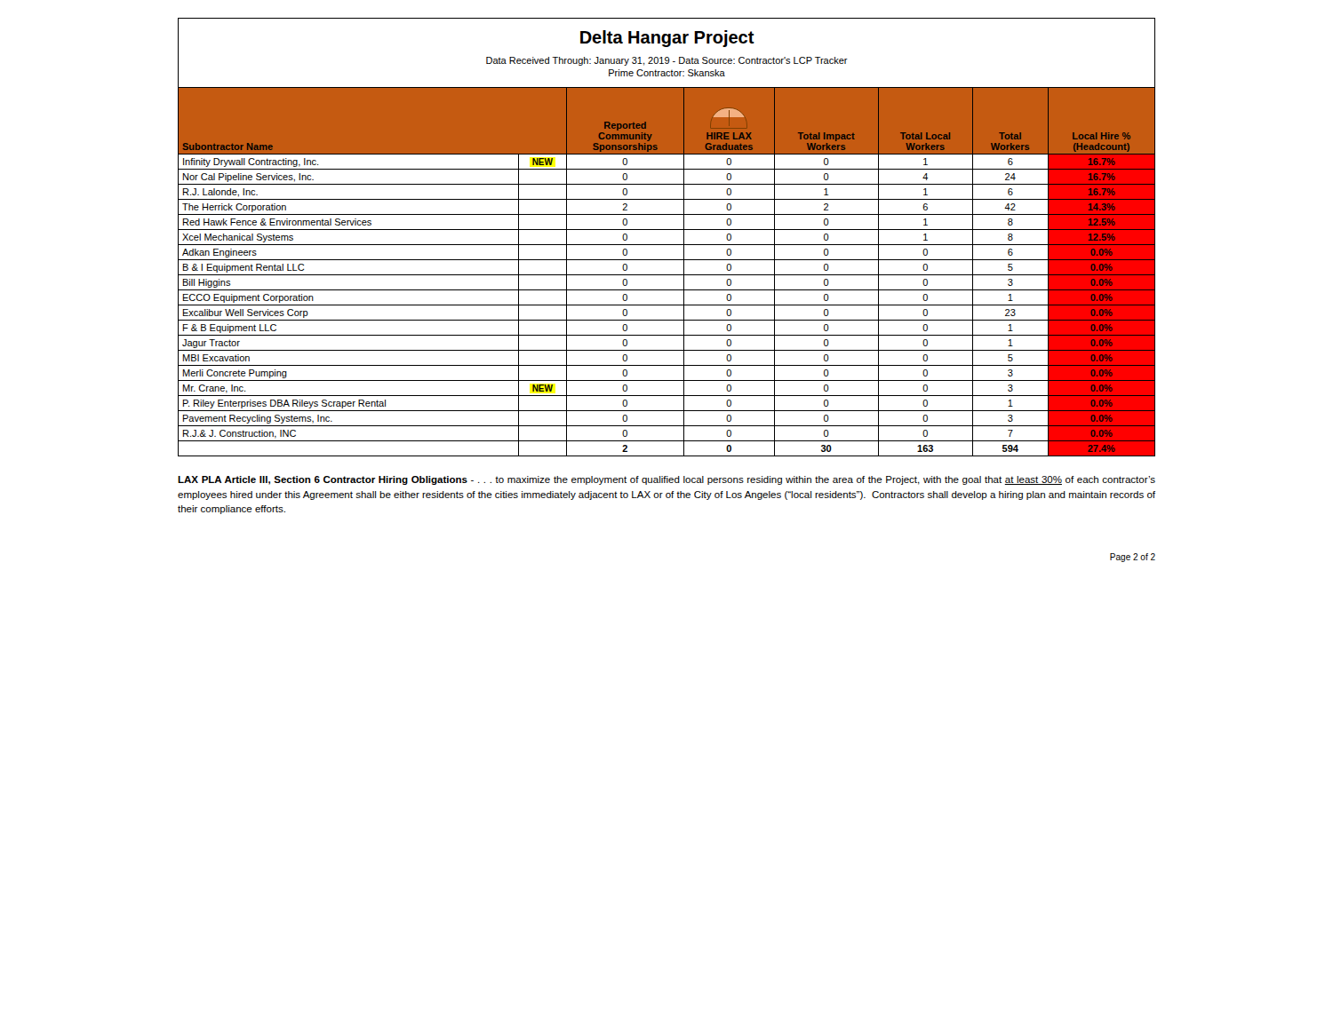Delta Hangar Project
Data Received Through: January 31, 2019 - Data Source: Contractor's LCP Tracker
Prime Contractor: Skanska
| Subontractor Name | Reported Community Sponsorships | HIRE LAX Graduates | Total Impact Workers | Total Local Workers | Total Workers | Local Hire % (Headcount) |
| --- | --- | --- | --- | --- | --- | --- |
| Infinity Drywall Contracting, Inc. | NEW | 0 | 0 | 0 | 1 | 6 | 16.7% |
| Nor Cal Pipeline Services, Inc. | | 0 | 0 | 0 | 4 | 24 | 16.7% |
| R.J. Lalonde, Inc. | | 0 | 0 | 1 | 1 | 6 | 16.7% |
| The Herrick Corporation | | 2 | 0 | 2 | 6 | 42 | 14.3% |
| Red Hawk Fence & Environmental Services | | 0 | 0 | 0 | 1 | 8 | 12.5% |
| Xcel Mechanical Systems | | 0 | 0 | 0 | 1 | 8 | 12.5% |
| Adkan Engineers | | 0 | 0 | 0 | 0 | 6 | 0.0% |
| B & I Equipment Rental LLC | | 0 | 0 | 0 | 0 | 5 | 0.0% |
| Bill Higgins | | 0 | 0 | 0 | 0 | 3 | 0.0% |
| ECCO Equipment Corporation | | 0 | 0 | 0 | 0 | 1 | 0.0% |
| Excalibur Well Services Corp | | 0 | 0 | 0 | 0 | 23 | 0.0% |
| F & B Equipment LLC | | 0 | 0 | 0 | 0 | 1 | 0.0% |
| Jagur Tractor | | 0 | 0 | 0 | 0 | 1 | 0.0% |
| MBI Excavation | | 0 | 0 | 0 | 0 | 5 | 0.0% |
| Merli Concrete Pumping | | 0 | 0 | 0 | 0 | 3 | 0.0% |
| Mr. Crane, Inc. | NEW | 0 | 0 | 0 | 0 | 3 | 0.0% |
| P. Riley Enterprises DBA Rileys Scraper Rental | | 0 | 0 | 0 | 0 | 1 | 0.0% |
| Pavement Recycling Systems, Inc. | | 0 | 0 | 0 | 0 | 3 | 0.0% |
| R.J.& J. Construction, INC | | 0 | 0 | 0 | 0 | 7 | 0.0% |
| | | 2 | 0 | 30 | 163 | 594 | 27.4% |
LAX PLA Article III, Section 6 Contractor Hiring Obligations - . . . to maximize the employment of qualified local persons residing within the area of the Project, with the goal that at least 30% of each contractor’s employees hired under this Agreement shall be either residents of the cities immediately adjacent to LAX or of the City of Los Angeles (“local residents”). Contractors shall develop a hiring plan and maintain records of their compliance efforts.
Page 2 of 2